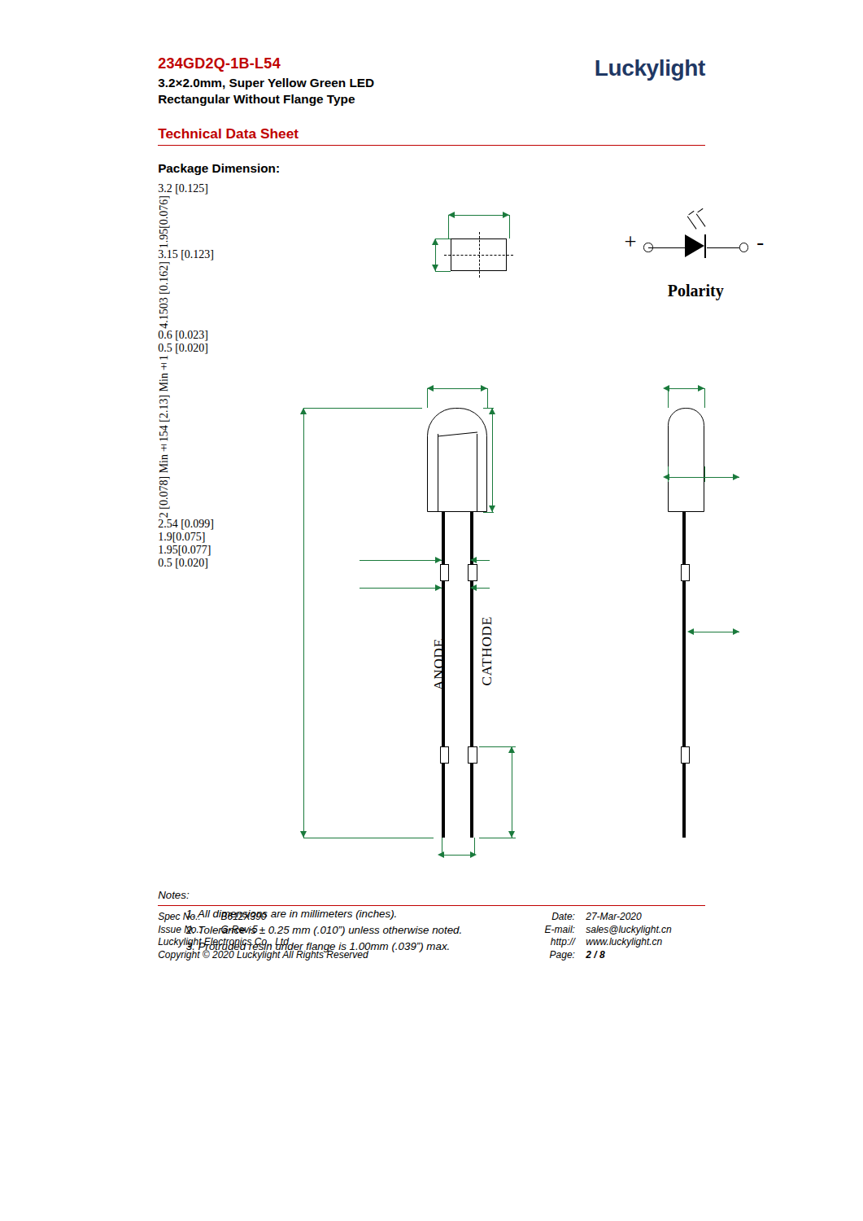234GD2Q-1B-L54
3.2×2.0mm, Super Yellow Green LED
Rectangular Without Flange Type
Luckylight
Technical Data Sheet
Package Dimension:
3.2 [0.125]
1.95[0.076]
+
-
Polarity
3.15 [0.123]
4.1503 [0.162]
0.6 [0.023]
0.5 [0.020]
54 [2.13] Min±1
ANODE
CATHODE
2 [0.078] Min±1
2.54 [0.099]
1.9[0.075]
1.95[0.077]
0.5 [0.020]
Notes:
1. All dimensions are in millimeters (inches).
2. Tolerance is ± 0.25 mm (.010”) unless otherwise noted.
3. Protruded resin under flange is 1.00mm (.039”) max.
| Spec No.: | B612X390 | Date: | 27-Mar-2020 |
| Issue No.: | G-Rev-5 | E-mail: | sales@luckylight.cn |
| Luckylight Electronics Co., Ltd | http:// | www.luckylight.cn |
| Copyright © 2020 Luckylight All Rights Reserved | Page: | 2 / 8 |